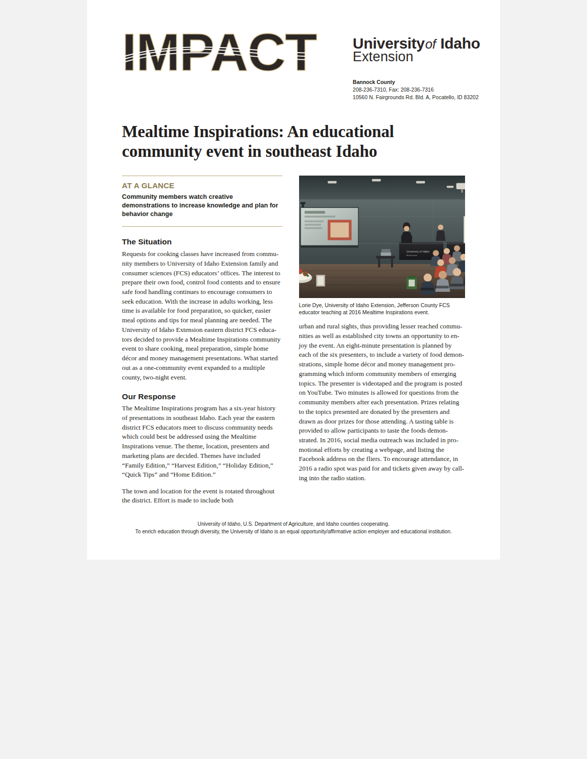IMPACT
Universityof Idaho
Extension
Bannock County
208-236-7310, Fax: 208-236-7316
10560 N. Fairgrounds Rd. Bld. A, Pocatello, ID 83202
Mealtime Inspirations: An educational community event in southeast Idaho
AT A GLANCE
Community members watch creative demonstrations to increase knowledge and plan for behavior change
The Situation
Requests for cooking classes have increased from community members to University of Idaho Extension family and consumer sciences (FCS) educators’ offices. The interest to prepare their own food, control food contents and to ensure safe food handling continues to encourage consumers to seek education. With the increase in adults working, less time is available for food preparation, so quicker, easier meal options and tips for meal planning are needed. The University of Idaho Extension eastern district FCS educators decided to provide a Mealtime Inspirations community event to share cooking, meal preparation, simple home décor and money management presentations. What started out as a one-community event expanded to a multiple county, two-night event.
Our Response
The Mealtime Inspirations program has a six-year history of presentations in southeast Idaho. Each year the eastern district FCS educators meet to discuss community needs which could best be addressed using the Mealtime Inspirations venue. The theme, location, presenters and marketing plans are decided. Themes have included “Family Edition,” “Harvest Edition,” “Holiday Edition,” “Quick Tips” and “Home Edition.”
The town and location for the event is rotated throughout the district. Effort is made to include both
University of Idaho Extension
Lorie Dye, University of Idaho Extension, Jefferson County FCS educator teaching at 2016 Mealtime Inspirations event.
urban and rural sights, thus providing lesser reached communities as well as established city towns an opportunity to enjoy the event. An eight-minute presentation is planned by each of the six presenters, to include a variety of food demonstrations, simple home décor and money management programming which inform community members of emerging topics. The presenter is videotaped and the program is posted on YouTube. Two minutes is allowed for questions from the community members after each presentation. Prizes relating to the topics presented are donated by the presenters and drawn as door prizes for those attending. A tasting table is provided to allow participants to taste the foods demonstrated. In 2016, social media outreach was included in promotional efforts by creating a webpage, and listing the Facebook address on the fliers. To encourage attendance, in 2016 a radio spot was paid for and tickets given away by calling into the radio station.
University of Idaho, U.S. Department of Agriculture, and Idaho counties cooperating.
To enrich education through diversity, the University of Idaho is an equal opportunity/affirmative action employer and educational institution.